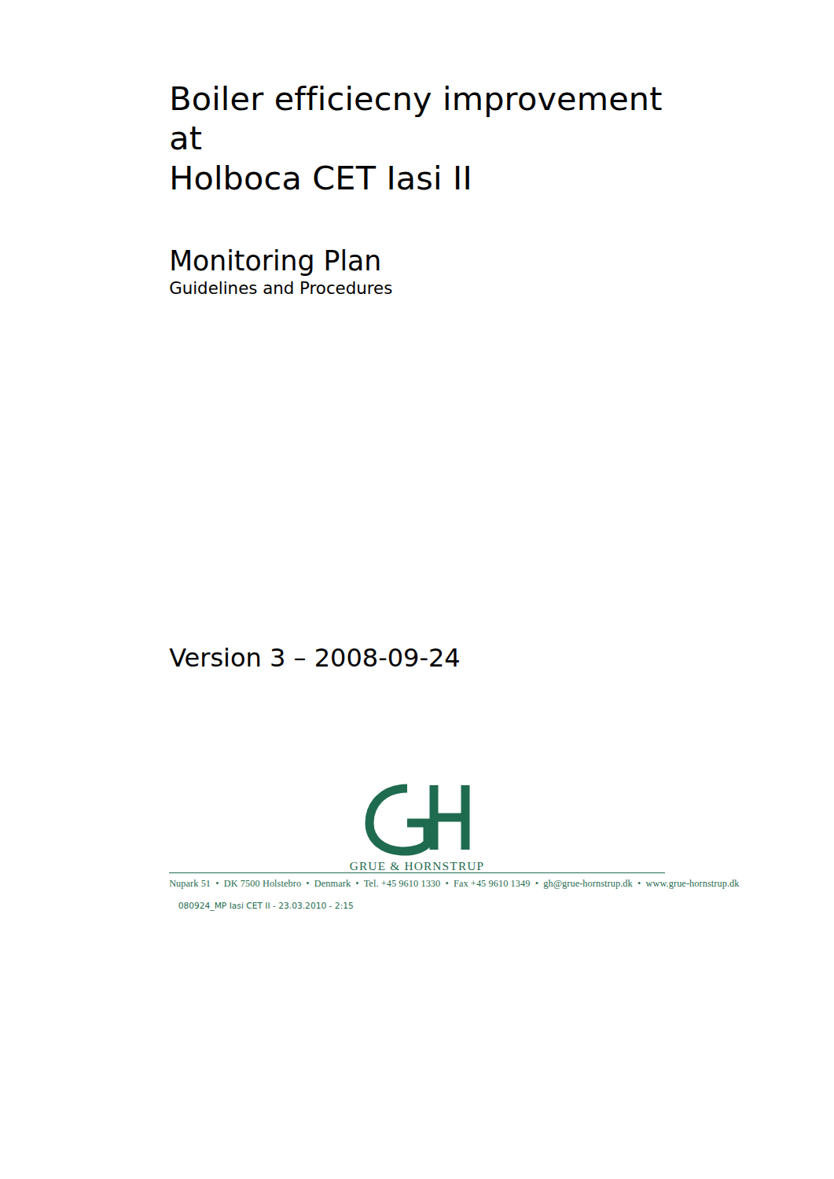Boiler efficiecny improvement at
Holboca CET Iasi II
Monitoring Plan
Guidelines and Procedures
Version 3 – 2008-09-24
GRUE & HORNSTRUP
Nupark 51 • DK 7500 Holstebro • Denmark • Tel. +45 9610 1330 • Fax +45 9610 1349 • gh@grue-hornstrup.dk • www.grue-hornstrup.dk
080924_MP Iasi CET II - 23.03.2010 - 2:15